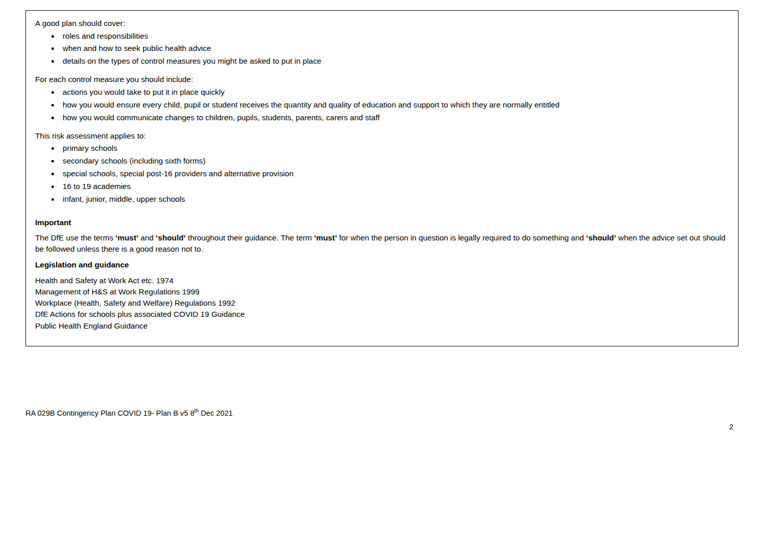A good plan should cover:
roles and responsibilities
when and how to seek public health advice
details on the types of control measures you might be asked to put in place
For each control measure you should include:
actions you would take to put it in place quickly
how you would ensure every child, pupil or student receives the quantity and quality of education and support to which they are normally entitled
how you would communicate changes to children, pupils, students, parents, carers and staff
This risk assessment applies to:
primary schools
secondary schools (including sixth forms)
special schools, special post-16 providers and alternative provision
16 to 19 academies
infant, junior, middle, upper schools
Important
The DfE use the terms ‘must’ and ‘should’ throughout their guidance. The term ‘must’ for when the person in question is legally required to do something and ‘should’ when the advice set out should be followed unless there is a good reason not to.
Legislation and guidance
Health and Safety at Work Act etc. 1974
Management of H&S at Work Regulations 1999
Workplace (Health, Safety and Welfare) Regulations 1992
DfE Actions for schools plus associated COVID 19 Guidance
Public Health England Guidance
RA 029B Contingency Plan COVID 19- Plan B v5 8th Dec 2021
2